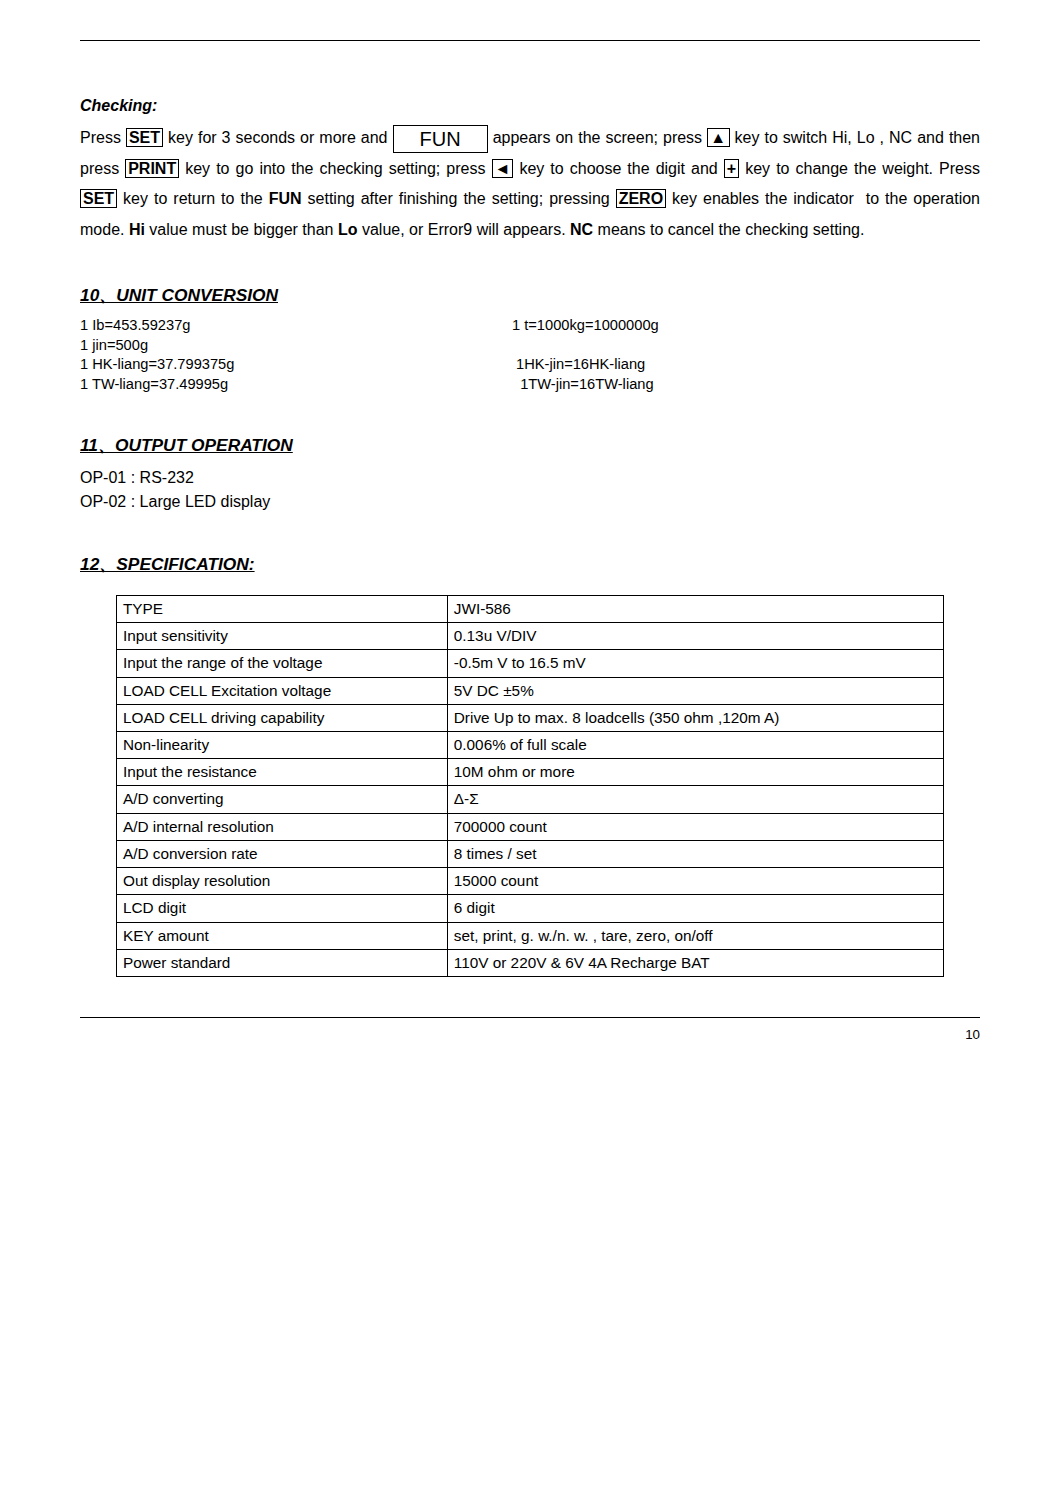Checking:
Press SET key for 3 seconds or more and FUN appears on the screen; press ▲ key to switch Hi, Lo , NC and then press PRINT key to go into the checking setting; press ◄ key to choose the digit and + key to change the weight. Press SET key to return to the FUN setting after finishing the setting; pressing ZERO key enables the indicator to the operation mode. Hi value must be bigger than Lo value, or Error9 will appears. NC means to cancel the checking setting.
10、UNIT CONVERSION
| 1 Ib=453.59237g | 1 t=1000kg=1000000g |
| 1 jin=500g | |
| 1 HK-liang=37.799375g | 1HK-jin=16HK-liang |
| 1 TW-liang=37.49995g | 1TW-jin=16TW-liang |
11、OUTPUT OPERATION
OP-01 : RS-232
OP-02 : Large LED display
12、SPECIFICATION:
| TYPE | JWI-586 |
| Input sensitivity | 0.13u V/DIV |
| Input the range of the voltage | -0.5m V to 16.5 mV |
| LOAD CELL Excitation voltage | 5V DC ±5% |
| LOAD CELL driving capability | Drive Up to max. 8 loadcells (350 ohm ,120m A) |
| Non-linearity | 0.006% of full scale |
| Input the resistance | 10M ohm or more |
| A/D converting | Δ- Σ |
| A/D internal resolution | 700000 count |
| A/D conversion rate | 8 times / set |
| Out display resolution | 15000 count |
| LCD digit | 6 digit |
| KEY amount | set, print, g. w./n. w. , tare, zero, on/off |
| Power standard | 110V or 220V & 6V 4A Recharge BAT |
10